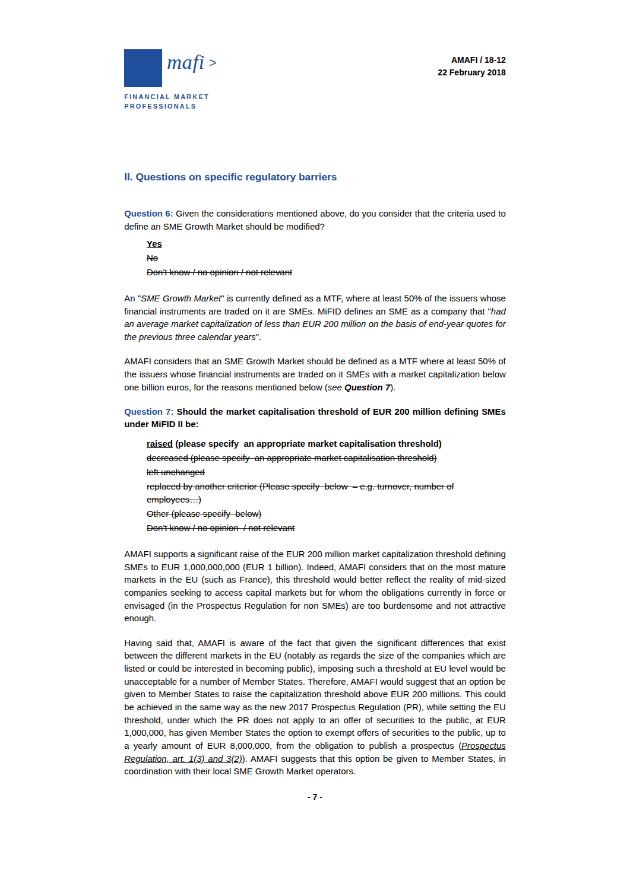mafi >
FINANCIAL MARKET
PROFESSIONALS
AMAFI / 18-12
22 February 2018
II. Questions on specific regulatory barriers
Question 6: Given the considerations mentioned above, do you consider that the criteria used to define an SME Growth Market should be modified?
Yes
No
Don't know / no opinion / not relevant
An "SME Growth Market" is currently defined as a MTF, where at least 50% of the issuers whose financial instruments are traded on it are SMEs. MiFID defines an SME as a company that "had an average market capitalization of less than EUR 200 million on the basis of end-year quotes for the previous three calendar years".
AMAFI considers that an SME Growth Market should be defined as a MTF where at least 50% of the issuers whose financial instruments are traded on it SMEs with a market capitalization below one billion euros, for the reasons mentioned below (see Question 7).
Question 7: Should the market capitalisation threshold of EUR 200 million defining SMEs under MiFID II be:
raised (please specify an appropriate market capitalisation threshold)
decreased (please specify an appropriate market capitalisation threshold)
left unchanged
replaced by another criterior (Please specify below – e.g. turnover, number of employees…)
Other (please specify below)
Don't know / no opinion / not relevant
AMAFI supports a significant raise of the EUR 200 million market capitalization threshold defining SMEs to EUR 1,000,000,000 (EUR 1 billion). Indeed, AMAFI considers that on the most mature markets in the EU (such as France), this threshold would better reflect the reality of mid-sized companies seeking to access capital markets but for whom the obligations currently in force or envisaged (in the Prospectus Regulation for non SMEs) are too burdensome and not attractive enough.
Having said that, AMAFI is aware of the fact that given the significant differences that exist between the different markets in the EU (notably as regards the size of the companies which are listed or could be interested in becoming public), imposing such a threshold at EU level would be unacceptable for a number of Member States. Therefore, AMAFI would suggest that an option be given to Member States to raise the capitalization threshold above EUR 200 millions. This could be achieved in the same way as the new 2017 Prospectus Regulation (PR), while setting the EU threshold, under which the PR does not apply to an offer of securities to the public, at EUR 1,000,000, has given Member States the option to exempt offers of securities to the public, up to a yearly amount of EUR 8,000,000, from the obligation to publish a prospectus (Prospectus Regulation, art. 1(3) and 3(2)). AMAFI suggests that this option be given to Member States, in coordination with their local SME Growth Market operators.
- 7 -